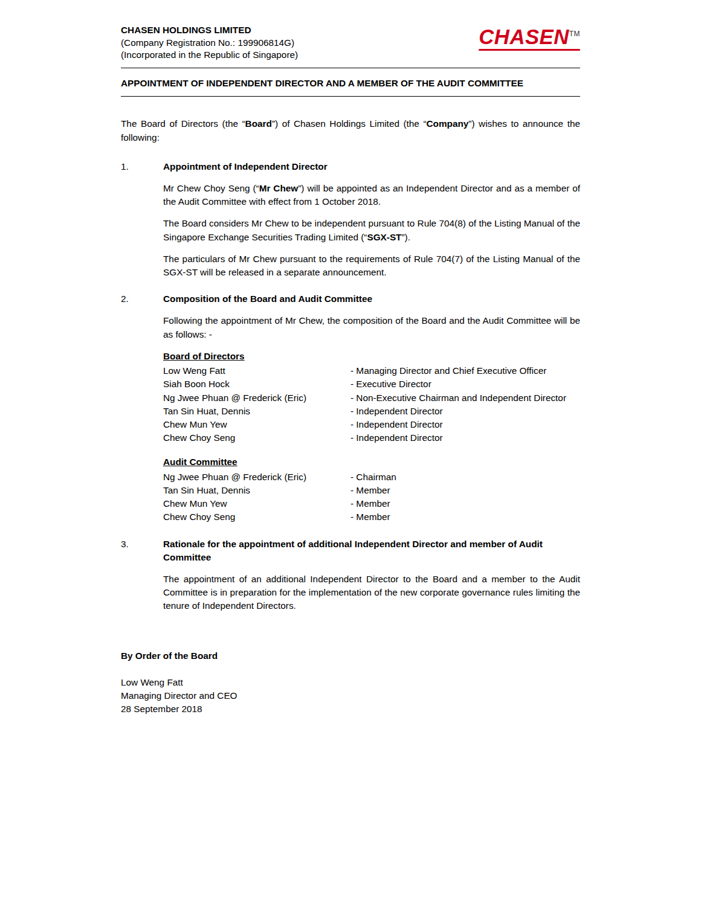CHASEN HOLDINGS LIMITED
(Company Registration No.: 199906814G)
(Incorporated in the Republic of Singapore)
CHASENTM
APPOINTMENT OF INDEPENDENT DIRECTOR AND A MEMBER OF THE AUDIT COMMITTEE
The Board of Directors (the “Board”) of Chasen Holdings Limited (the “Company”) wishes to announce the following:
Appointment of Independent Director
Mr Chew Choy Seng (“Mr Chew”) will be appointed as an Independent Director and as a member of the Audit Committee with effect from 1 October 2018.
The Board considers Mr Chew to be independent pursuant to Rule 704(8) of the Listing Manual of the Singapore Exchange Securities Trading Limited (“SGX-ST”).
The particulars of Mr Chew pursuant to the requirements of Rule 704(7) of the Listing Manual of the SGX-ST will be released in a separate announcement.
Composition of the Board and Audit Committee
Following the appointment of Mr Chew, the composition of the Board and the Audit Committee will be as follows: -
Board of Directors
| Low Weng Fatt | - Managing Director and Chief Executive Officer |
| Siah Boon Hock | - Executive Director |
| Ng Jwee Phuan @ Frederick (Eric) | - Non-Executive Chairman and Independent Director |
| Tan Sin Huat, Dennis | - Independent Director |
| Chew Mun Yew | - Independent Director |
| Chew Choy Seng | - Independent Director |
Audit Committee
| Ng Jwee Phuan @ Frederick (Eric) | - Chairman |
| Tan Sin Huat, Dennis | - Member |
| Chew Mun Yew | - Member |
| Chew Choy Seng | - Member |
Rationale for the appointment of additional Independent Director and member of Audit Committee
The appointment of an additional Independent Director to the Board and a member to the Audit Committee is in preparation for the implementation of the new corporate governance rules limiting the tenure of Independent Directors.
By Order of the Board
Low Weng Fatt
Managing Director and CEO
28 September 2018